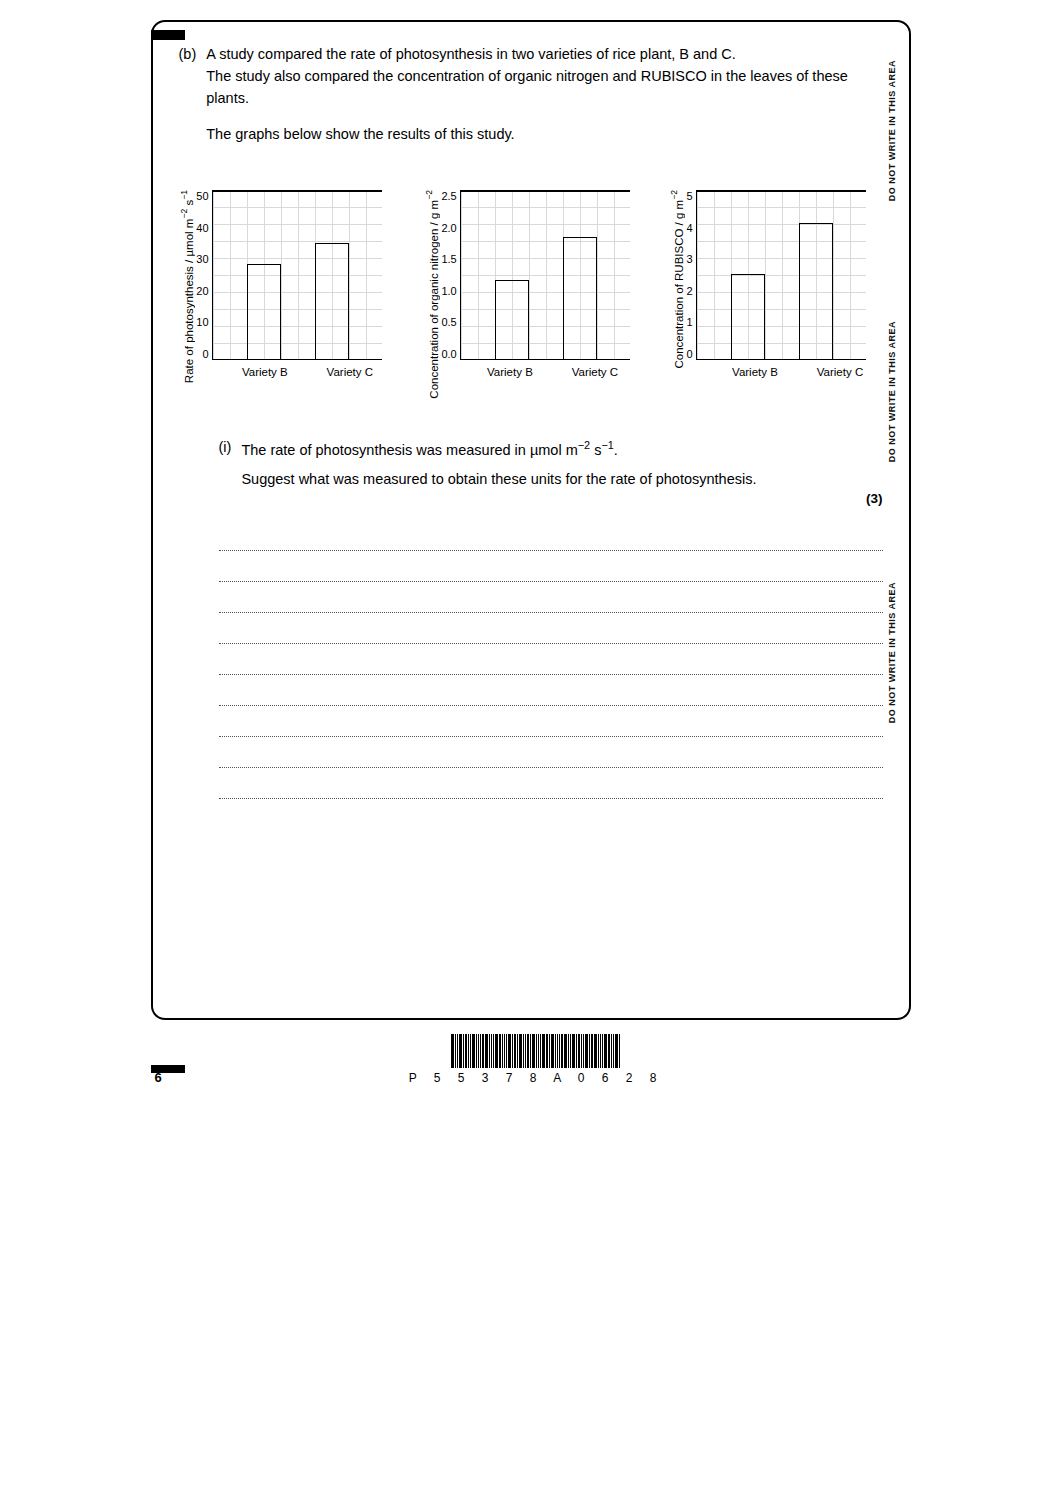DO NOT WRITE IN THIS AREA
DO NOT WRITE IN THIS AREA
DO NOT WRITE IN THIS AREA
(b)
A study compared the rate of photosynthesis in two varieties of rice plant, B and C.
The study also compared the concentration of organic nitrogen and RUBISCO in the leaves of these plants.
The graphs below show the results of this study.
Rate of photosynthesis / µmol m−2 s−1
50403020100
Variety B Variety C
Concentration of organic nitrogen / g m−2
2.52.01.51.00.50.0
Variety B Variety C
Concentration of RUBISCO / g m−2
543210
Variety B Variety C
(i)
The rate of photosynthesis was measured in µmol m−2 s−1.
(i)
Suggest what was measured to obtain these units for the rate of photosynthesis.
(3)
6
P 5 5 3 7 8 A 0 6 2 8